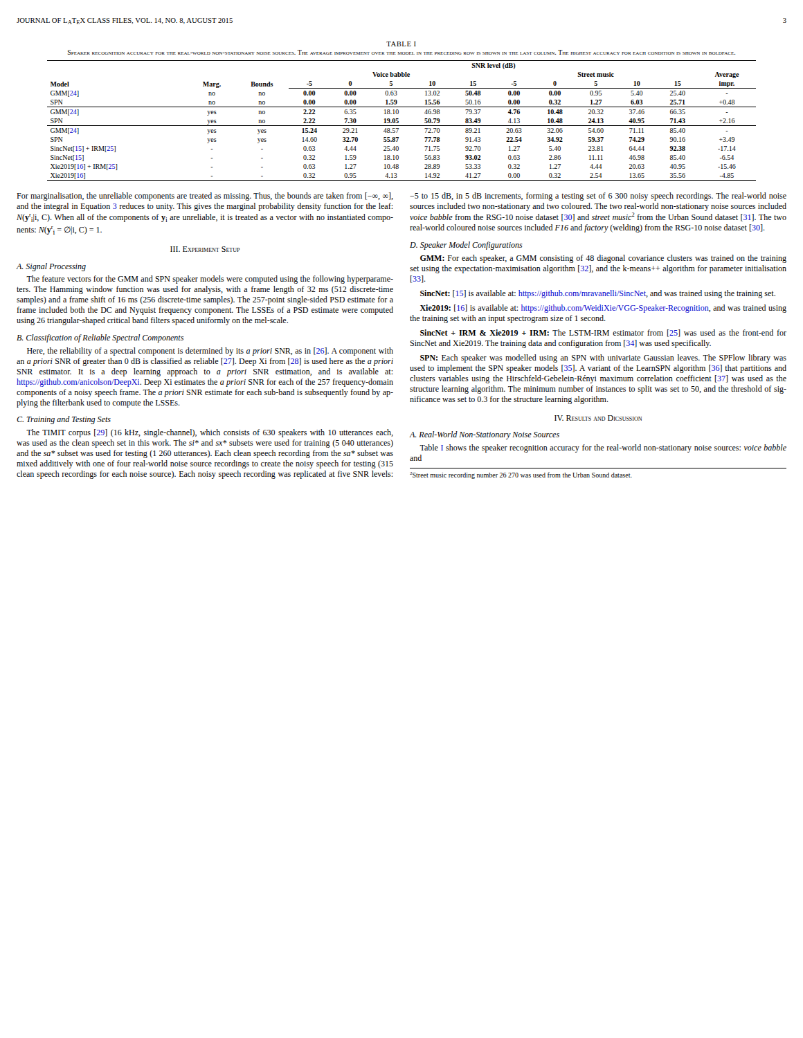JOURNAL OF LATEX CLASS FILES, VOL. 14, NO. 8, AUGUST 2015
3
TABLE I
Speaker recognition accuracy for the real-world non-stationary noise sources. The average improvement over the model in the preceding row is shown in the last column. The highest accuracy for each condition is shown in boldface.
| Model | Marg. | Bounds | SNR level (dB) | Average |
| --- | --- | --- | --- | --- |
| Voice babble | Street music |
| -5 | 0 | 5 | 10 | 15 | -5 | 0 | 5 | 10 | 15 | impr. |
| GMM[ 24 ] | no | no | 0.00 | 0.00 | 0.63 | 13.02 | 50.48 | 0.00 | 0.00 | 0.95 | 5.40 | 25.40 | - |
| SPN | no | no | 0.00 | 0.00 | 1.59 | 15.56 | 50.16 | 0.00 | 0.32 | 1.27 | 6.03 | 25.71 | +0.48 |
| GMM[ 24 ] | yes | no | 2.22 | 6.35 | 18.10 | 46.98 | 79.37 | 4.76 | 10.48 | 20.32 | 37.46 | 66.35 | - |
| SPN | yes | no | 2.22 | 7.30 | 19.05 | 50.79 | 83.49 | 4.13 | 10.48 | 24.13 | 40.95 | 71.43 | +2.16 |
| GMM[ 24 ] | yes | yes | 15.24 | 29.21 | 48.57 | 72.70 | 89.21 | 20.63 | 32.06 | 54.60 | 71.11 | 85.40 | - |
| SPN | yes | yes | 14.60 | 32.70 | 55.87 | 77.78 | 91.43 | 22.54 | 34.92 | 59.37 | 74.29 | 90.16 | +3.49 |
| SincNet[ 15 ] + IRM[ 25 ] | - | - | 0.63 | 4.44 | 25.40 | 71.75 | 92.70 | 1.27 | 5.40 | 23.81 | 64.44 | 92.38 | -17.14 |
| SincNet[ 15 ] | - | - | 0.32 | 1.59 | 18.10 | 56.83 | 93.02 | 0.63 | 2.86 | 11.11 | 46.98 | 85.40 | -6.54 |
| Xie2019[ 16 ] + IRM[ 25 ] | - | - | 0.63 | 1.27 | 10.48 | 28.89 | 53.33 | 0.32 | 1.27 | 4.44 | 20.63 | 40.95 | -15.46 |
| Xie2019[ 16 ] | - | - | 0.32 | 0.95 | 4.13 | 14.92 | 41.27 | 0.00 | 0.32 | 2.54 | 13.65 | 35.56 | -4.85 |
For marginalisation, the unreliable components are treated as missing. Thus, the bounds are taken from [−∞, ∞], and the integral in Equation 3 reduces to unity. This gives the marginal probability density function for the leaf: N(yri|i, C). When all of the components of yi are unreliable, it is treated as a vector with no instantiated components: N(yri = ∅|i, C) = 1.
III. Experiment Setup
A. Signal Processing
The feature vectors for the GMM and SPN speaker models were computed using the following hyperparameters. The Hamming window function was used for analysis, with a frame length of 32 ms (512 discrete-time samples) and a frame shift of 16 ms (256 discrete-time samples). The 257-point single-sided PSD estimate for a frame included both the DC and Nyquist frequency component. The LSSEs of a PSD estimate were computed using 26 triangular-shaped critical band filters spaced uniformly on the mel-scale.
B. Classification of Reliable Spectral Components
Here, the reliability of a spectral component is determined by its a priori SNR, as in [26]. A component with an a priori SNR of greater than 0 dB is classified as reliable [27]. Deep Xi from [28] is used here as the a priori SNR estimator. It is a deep learning approach to a priori SNR estimation, and is available at: https://github.com/anicolson/DeepXi. Deep Xi estimates the a priori SNR for each of the 257 frequency-domain components of a noisy speech frame. The a priori SNR estimate for each sub-band is subsequently found by applying the filterbank used to compute the LSSEs.
C. Training and Testing Sets
The TIMIT corpus [29] (16 kHz, single-channel), which consists of 630 speakers with 10 utterances each, was used as the clean speech set in this work. The si* and sx* subsets were used for training (5 040 utterances) and the sa* subset was used for testing (1 260 utterances). Each clean speech recording from the sa* subset was mixed additively with one of four real-world noise source recordings to create the noisy speech for testing (315 clean speech recordings for each noise source). Each noisy speech recording was replicated at five SNR levels: −5 to 15 dB, in 5 dB increments, forming a testing set of 6 300 noisy speech recordings. The real-world noise sources included two non-stationary and two coloured. The two real-world non-stationary noise sources included voice babble from the RSG-10 noise dataset [30] and street music2 from the Urban Sound dataset [31]. The two real-world coloured noise sources included F16 and factory (welding) from the RSG-10 noise dataset [30].
D. Speaker Model Configurations
GMM: For each speaker, a GMM consisting of 48 diagonal covariance clusters was trained on the training set using the expectation-maximisation algorithm [32], and the k-means++ algorithm for parameter initialisation [33].
SincNet: [15] is available at: https://github.com/mravanelli/SincNet, and was trained using the training set.
Xie2019: [16] is available at: https://github.com/WeidiXie/VGG-Speaker-Recognition, and was trained using the training set with an input spectrogram size of 1 second.
SincNet + IRM & Xie2019 + IRM: The LSTM-IRM estimator from [25] was used as the front-end for SincNet and Xie2019. The training data and configuration from [34] was used specifically.
SPN: Each speaker was modelled using an SPN with univariate Gaussian leaves. The SPFlow library was used to implement the SPN speaker models [35]. A variant of the LearnSPN algorithm [36] that partitions and clusters variables using the Hirschfeld-Gebelein-Rényi maximum correlation coefficient [37] was used as the structure learning algorithm. The minimum number of instances to split was set to 50, and the threshold of significance was set to 0.3 for the structure learning algorithm.
IV. Results and Dicsussion
A. Real-World Non-Stationary Noise Sources
Table I shows the speaker recognition accuracy for the real-world non-stationary noise sources: voice babble and
2Street music recording number 26 270 was used from the Urban Sound dataset.